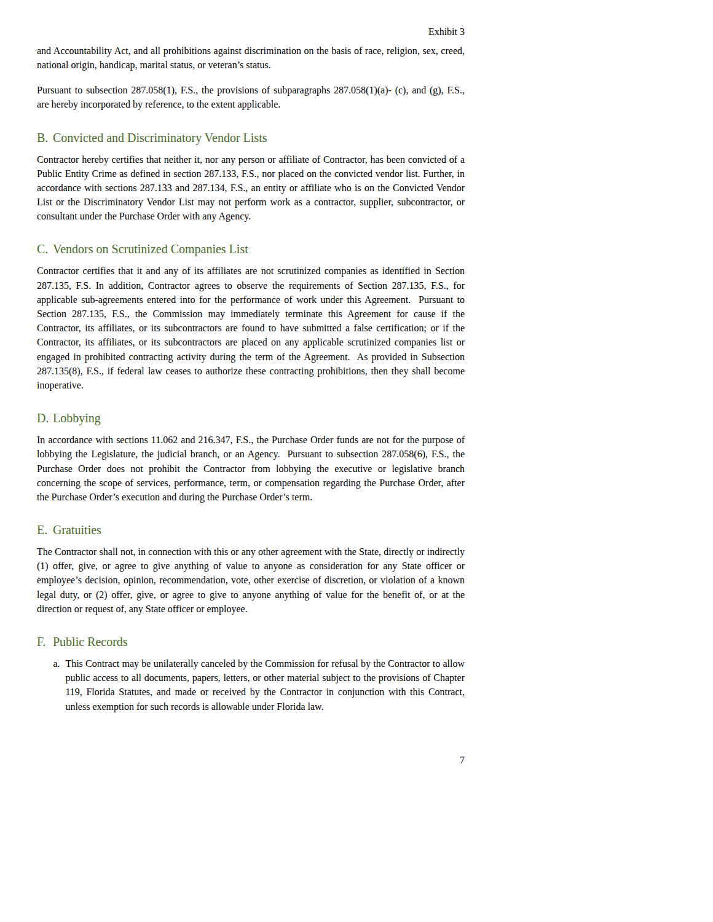Exhibit 3
and Accountability Act, and all prohibitions against discrimination on the basis of race, religion, sex, creed, national origin, handicap, marital status, or veteran’s status.
Pursuant to subsection 287.058(1), F.S., the provisions of subparagraphs 287.058(1)(a)- (c), and (g), F.S., are hereby incorporated by reference, to the extent applicable.
B. Convicted and Discriminatory Vendor Lists
Contractor hereby certifies that neither it, nor any person or affiliate of Contractor, has been convicted of a Public Entity Crime as defined in section 287.133, F.S., nor placed on the convicted vendor list. Further, in accordance with sections 287.133 and 287.134, F.S., an entity or affiliate who is on the Convicted Vendor List or the Discriminatory Vendor List may not perform work as a contractor, supplier, subcontractor, or consultant under the Purchase Order with any Agency.
C. Vendors on Scrutinized Companies List
Contractor certifies that it and any of its affiliates are not scrutinized companies as identified in Section 287.135, F.S. In addition, Contractor agrees to observe the requirements of Section 287.135, F.S., for applicable sub-agreements entered into for the performance of work under this Agreement. Pursuant to Section 287.135, F.S., the Commission may immediately terminate this Agreement for cause if the Contractor, its affiliates, or its subcontractors are found to have submitted a false certification; or if the Contractor, its affiliates, or its subcontractors are placed on any applicable scrutinized companies list or engaged in prohibited contracting activity during the term of the Agreement. As provided in Subsection 287.135(8), F.S., if federal law ceases to authorize these contracting prohibitions, then they shall become inoperative.
D. Lobbying
In accordance with sections 11.062 and 216.347, F.S., the Purchase Order funds are not for the purpose of lobbying the Legislature, the judicial branch, or an Agency. Pursuant to subsection 287.058(6), F.S., the Purchase Order does not prohibit the Contractor from lobbying the executive or legislative branch concerning the scope of services, performance, term, or compensation regarding the Purchase Order, after the Purchase Order’s execution and during the Purchase Order’s term.
E. Gratuities
The Contractor shall not, in connection with this or any other agreement with the State, directly or indirectly (1) offer, give, or agree to give anything of value to anyone as consideration for any State officer or employee’s decision, opinion, recommendation, vote, other exercise of discretion, or violation of a known legal duty, or (2) offer, give, or agree to give to anyone anything of value for the benefit of, or at the direction or request of, any State officer or employee.
F. Public Records
This Contract may be unilaterally canceled by the Commission for refusal by the Contractor to allow public access to all documents, papers, letters, or other material subject to the provisions of Chapter 119, Florida Statutes, and made or received by the Contractor in conjunction with this Contract, unless exemption for such records is allowable under Florida law.
7